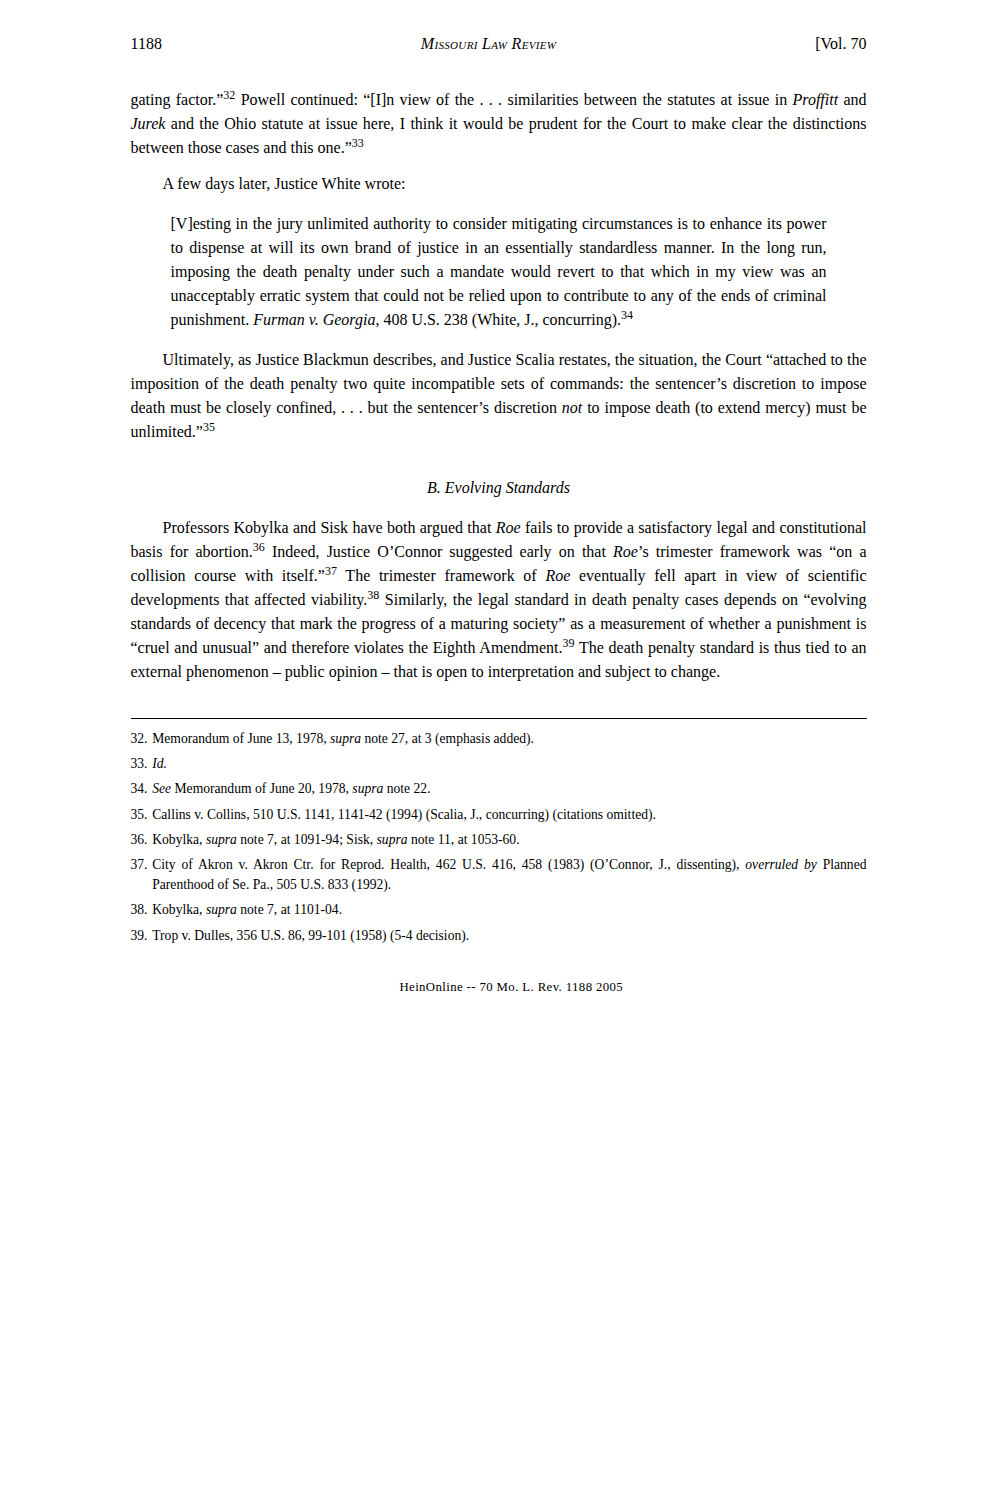1188 Missouri Law Review [Vol. 70
gating factor.”32 Powell continued: “[I]n view of the . . . similarities between the statutes at issue in Proffitt and Jurek and the Ohio statute at issue here, I think it would be prudent for the Court to make clear the distinctions between those cases and this one.”33
A few days later, Justice White wrote:
[V]esting in the jury unlimited authority to consider mitigating circumstances is to enhance its power to dispense at will its own brand of justice in an essentially standardless manner. In the long run, imposing the death penalty under such a mandate would revert to that which in my view was an unacceptably erratic system that could not be relied upon to contribute to any of the ends of criminal punishment. Furman v. Georgia, 408 U.S. 238 (White, J., concurring).34
Ultimately, as Justice Blackmun describes, and Justice Scalia restates, the situation, the Court “attached to the imposition of the death penalty two quite incompatible sets of commands: the sentencer’s discretion to impose death must be closely confined, . . . but the sentencer’s discretion not to impose death (to extend mercy) must be unlimited.”35
B. Evolving Standards
Professors Kobylka and Sisk have both argued that Roe fails to provide a satisfactory legal and constitutional basis for abortion.36 Indeed, Justice O’Connor suggested early on that Roe’s trimester framework was “on a collision course with itself.”37 The trimester framework of Roe eventually fell apart in view of scientific developments that affected viability.38 Similarly, the legal standard in death penalty cases depends on “evolving standards of decency that mark the progress of a maturing society” as a measurement of whether a punishment is “cruel and unusual” and therefore violates the Eighth Amendment.39 The death penalty standard is thus tied to an external phenomenon – public opinion – that is open to interpretation and subject to change.
32. Memorandum of June 13, 1978, supra note 27, at 3 (emphasis added).
33. Id.
34. See Memorandum of June 20, 1978, supra note 22.
35. Callins v. Collins, 510 U.S. 1141, 1141-42 (1994) (Scalia, J., concurring) (citations omitted).
36. Kobylka, supra note 7, at 1091-94; Sisk, supra note 11, at 1053-60.
37. City of Akron v. Akron Ctr. for Reprod. Health, 462 U.S. 416, 458 (1983) (O’Connor, J., dissenting), overruled by Planned Parenthood of Se. Pa., 505 U.S. 833 (1992).
38. Kobylka, supra note 7, at 1101-04.
39. Trop v. Dulles, 356 U.S. 86, 99-101 (1958) (5-4 decision).
HeinOnline -- 70 Mo. L. Rev. 1188 2005